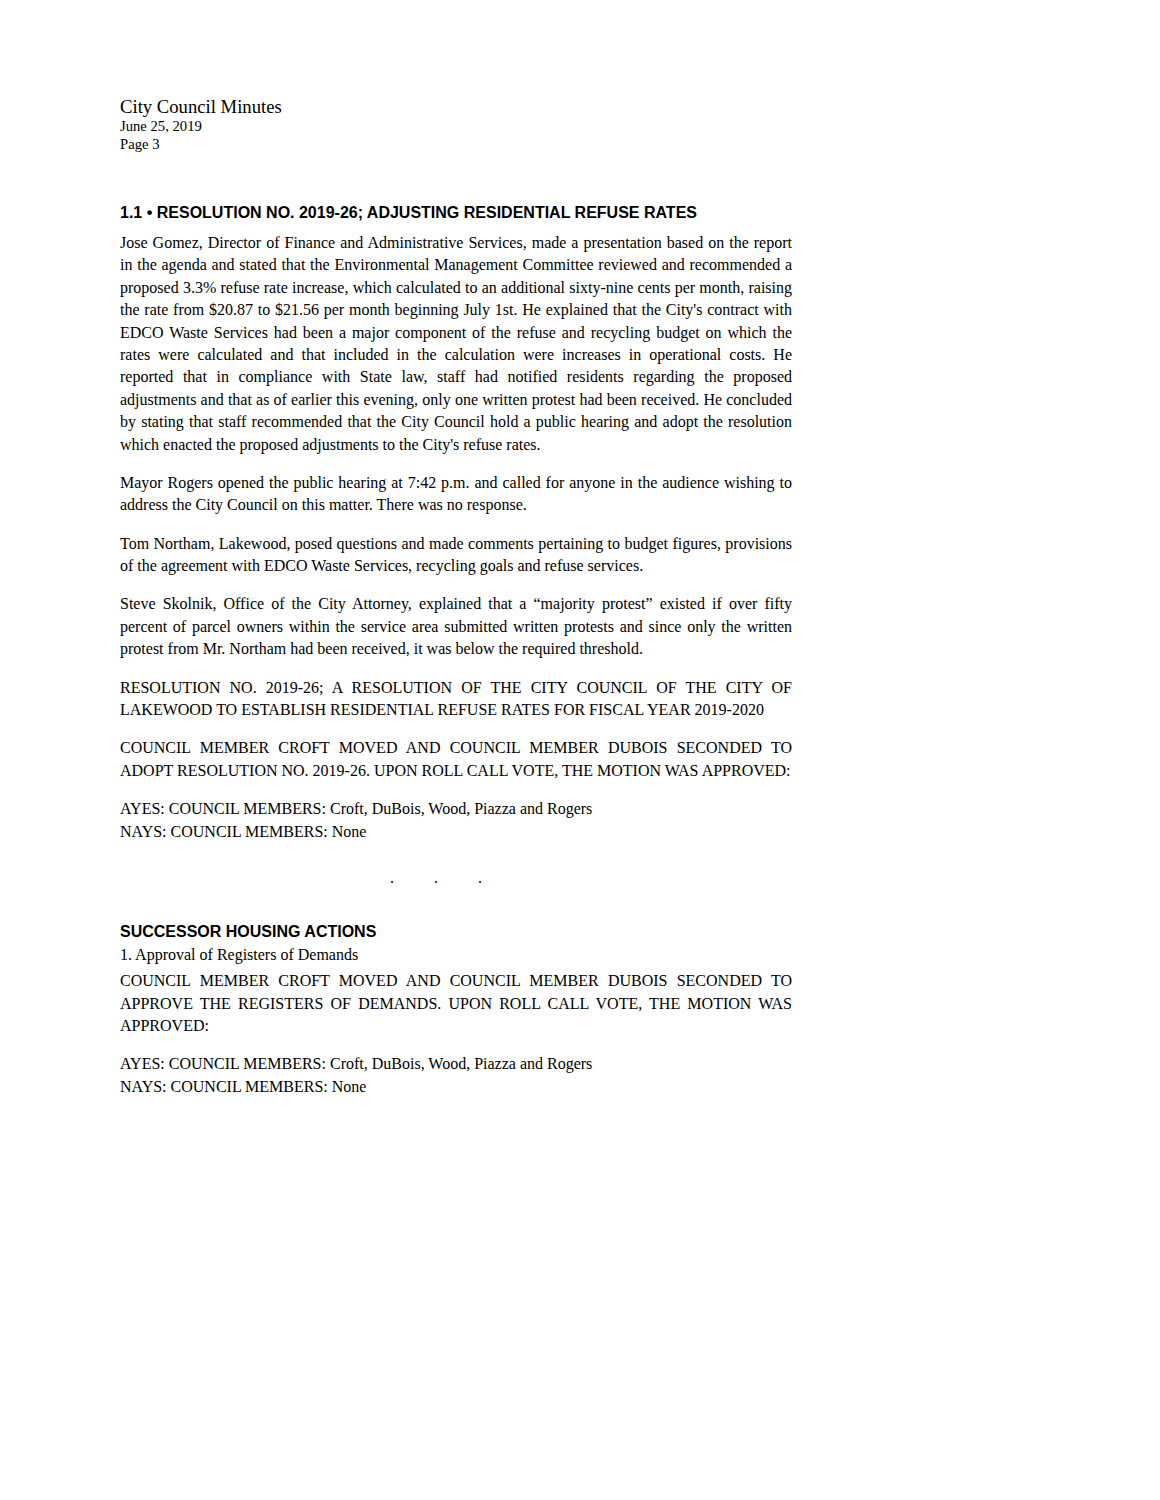City Council Minutes
June 25, 2019
Page 3
1.1 • RESOLUTION NO. 2019-26; ADJUSTING RESIDENTIAL REFUSE RATES
Jose Gomez, Director of Finance and Administrative Services, made a presentation based on the report in the agenda and stated that the Environmental Management Committee reviewed and recommended a proposed 3.3% refuse rate increase, which calculated to an additional sixty-nine cents per month, raising the rate from $20.87 to $21.56 per month beginning July 1st. He explained that the City's contract with EDCO Waste Services had been a major component of the refuse and recycling budget on which the rates were calculated and that included in the calculation were increases in operational costs. He reported that in compliance with State law, staff had notified residents regarding the proposed adjustments and that as of earlier this evening, only one written protest had been received. He concluded by stating that staff recommended that the City Council hold a public hearing and adopt the resolution which enacted the proposed adjustments to the City's refuse rates.
Mayor Rogers opened the public hearing at 7:42 p.m. and called for anyone in the audience wishing to address the City Council on this matter. There was no response.
Tom Northam, Lakewood, posed questions and made comments pertaining to budget figures, provisions of the agreement with EDCO Waste Services, recycling goals and refuse services.
Steve Skolnik, Office of the City Attorney, explained that a “majority protest” existed if over fifty percent of parcel owners within the service area submitted written protests and since only the written protest from Mr. Northam had been received, it was below the required threshold.
RESOLUTION NO. 2019-26; A RESOLUTION OF THE CITY COUNCIL OF THE CITY OF LAKEWOOD TO ESTABLISH RESIDENTIAL REFUSE RATES FOR FISCAL YEAR 2019-2020
COUNCIL MEMBER CROFT MOVED AND COUNCIL MEMBER DUBOIS SECONDED TO ADOPT RESOLUTION NO. 2019-26. UPON ROLL CALL VOTE, THE MOTION WAS APPROVED:
AYES: COUNCIL MEMBERS: Croft, DuBois, Wood, Piazza and Rogers
NAYS: COUNCIL MEMBERS: None
...
SUCCESSOR HOUSING ACTIONS
1. Approval of Registers of Demands
COUNCIL MEMBER CROFT MOVED AND COUNCIL MEMBER DUBOIS SECONDED TO APPROVE THE REGISTERS OF DEMANDS. UPON ROLL CALL VOTE, THE MOTION WAS APPROVED:
AYES: COUNCIL MEMBERS: Croft, DuBois, Wood, Piazza and Rogers
NAYS: COUNCIL MEMBERS: None